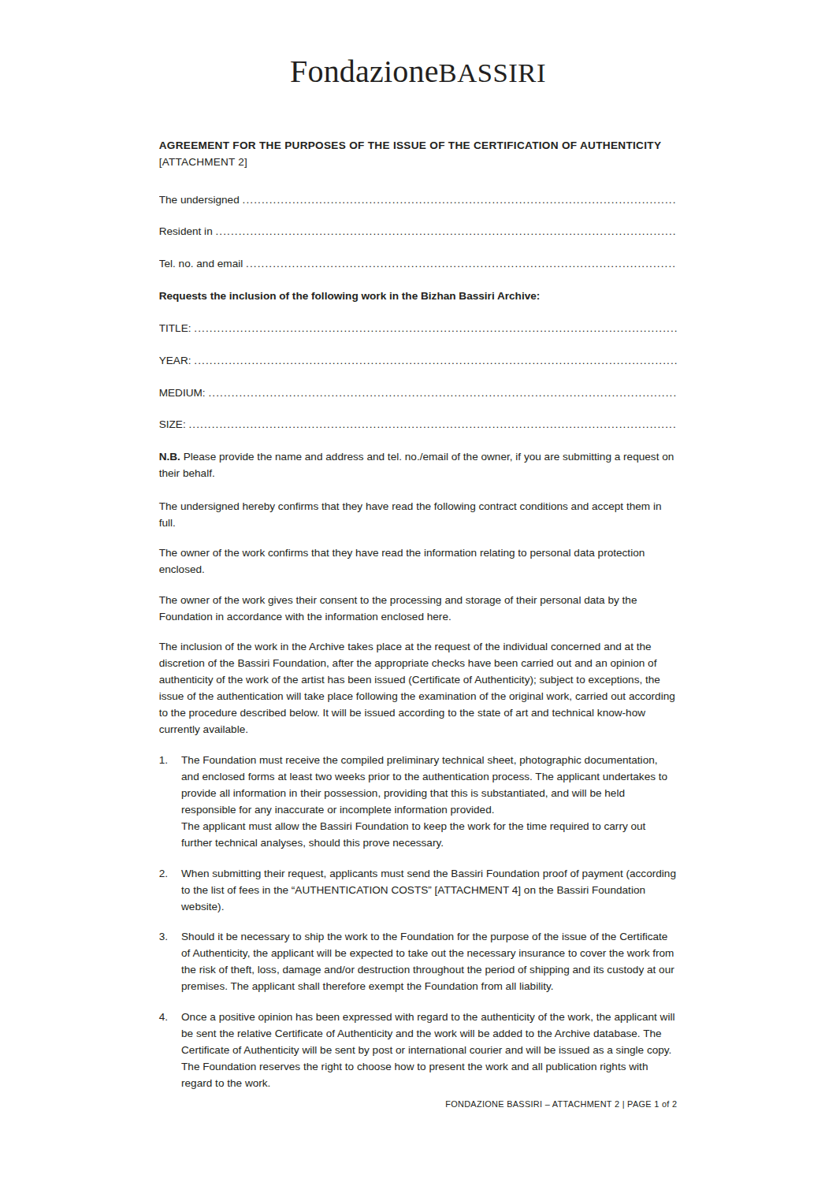Fondazione BASSIRI
Agreement for the purposes of the issue of the certification of authenticity
[ATTACHMENT 2]
The undersigned ...........................................................................................................................................................................................
Resident in .....................................................................................................................................................................................................
Tel. no. and email .....................................................................................................................................................................................
Requests the inclusion of the following work in the Bizhan Bassiri Archive:
TITLE: .............................................................................................................................................................................................................
YEAR: ..............................................................................................................................................................................................................
MEDIUM: .......................................................................................................................................................................................................
SIZE: ................................................................................................................................................................................................................
N.B. Please provide the name and address and tel. no./email of the owner, if you are submitting a request on their behalf.
The undersigned hereby confirms that they have read the following contract conditions and accept them in full.
The owner of the work confirms that they have read the information relating to personal data protection enclosed.
The owner of the work gives their consent to the processing and storage of their personal data by the Foundation in accordance with the information enclosed here.
The inclusion of the work in the Archive takes place at the request of the individual concerned and at the discretion of the Bassiri Foundation, after the appropriate checks have been carried out and an opinion of authenticity of the work of the artist has been issued (Certificate of Authenticity); subject to exceptions, the issue of the authentication will take place following the examination of the original work, carried out according to the procedure described below. It will be issued according to the state of art and technical know-how currently available.
The Foundation must receive the compiled preliminary technical sheet, photographic documentation, and enclosed forms at least two weeks prior to the authentication process. The applicant undertakes to provide all information in their possession, providing that this is substantiated, and will be held responsible for any inaccurate or incomplete information provided.
The applicant must allow the Bassiri Foundation to keep the work for the time required to carry out further technical analyses, should this prove necessary.
When submitting their request, applicants must send the Bassiri Foundation proof of payment (according to the list of fees in the “AUTHENTICATION COSTS” [ATTACHMENT 4] on the Bassiri Foundation website).
Should it be necessary to ship the work to the Foundation for the purpose of the issue of the Certificate of Authenticity, the applicant will be expected to take out the necessary insurance to cover the work from the risk of theft, loss, damage and/or destruction throughout the period of shipping and its custody at our premises. The applicant shall therefore exempt the Foundation from all liability.
Once a positive opinion has been expressed with regard to the authenticity of the work, the applicant will be sent the relative Certificate of Authenticity and the work will be added to the Archive database. The Certificate of Authenticity will be sent by post or international courier and will be issued as a single copy. The Foundation reserves the right to choose how to present the work and all publication rights with regard to the work.
FONDAZIONE BASSIRI – ATTACHMENT 2 | PAGE 1 of 2